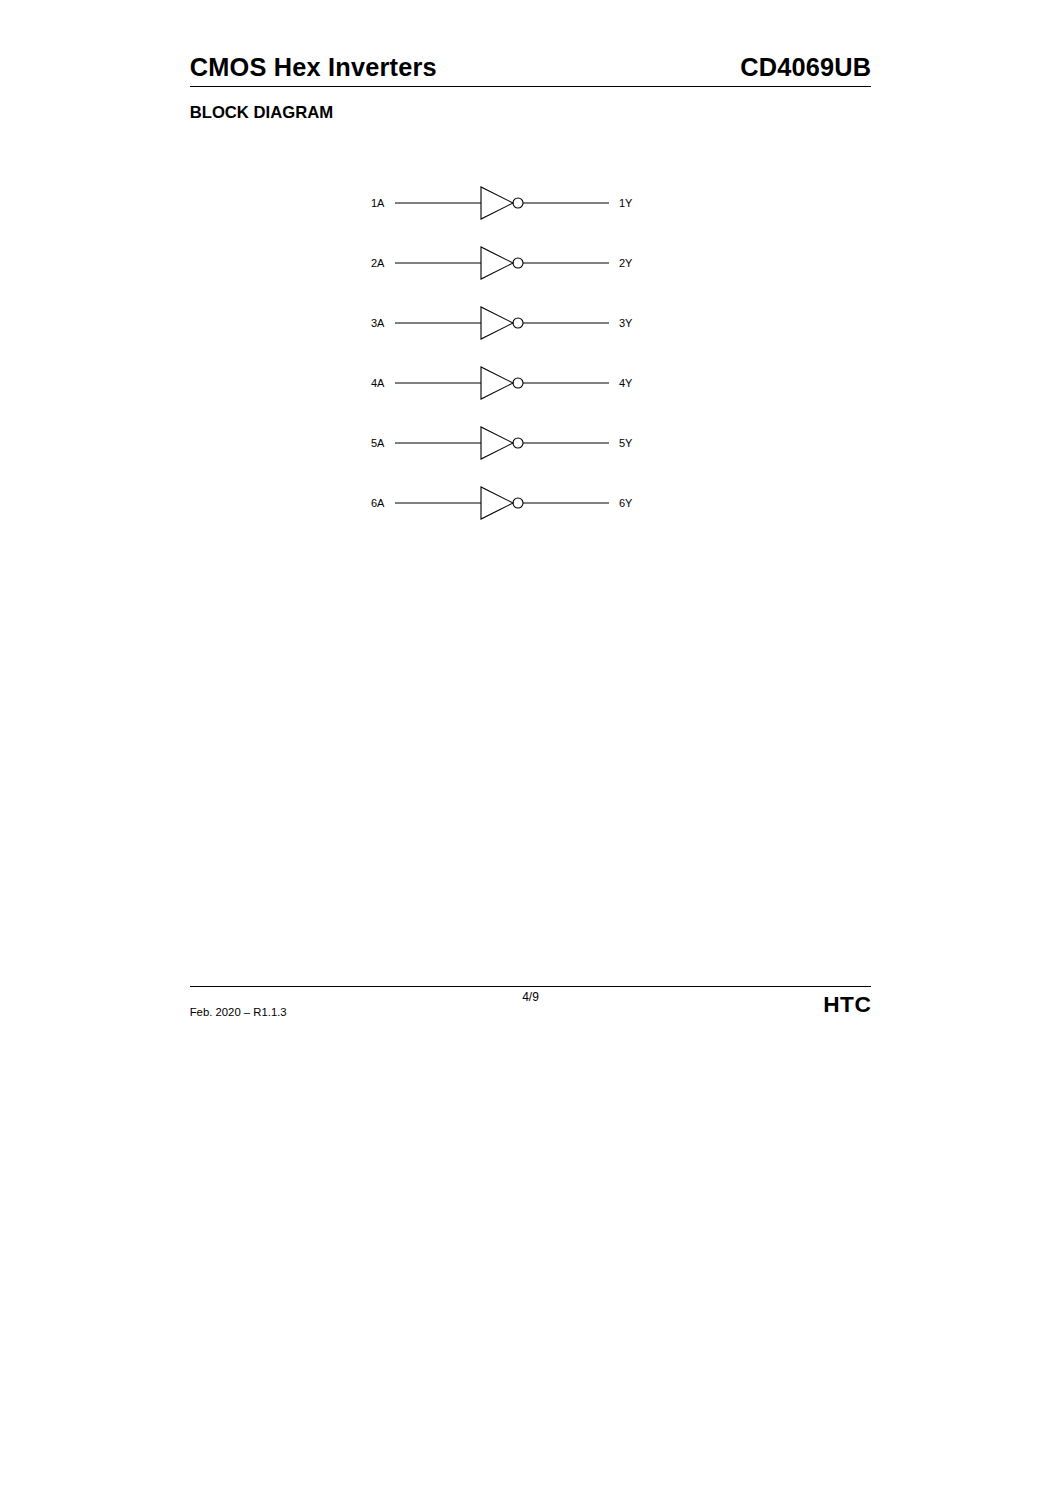CMOS Hex Inverters CD4069UB
BLOCK DIAGRAM
1A 1Y 2A 2Y 3A 3Y 4A 4Y 5A 5Y 6A 6Y
Feb. 2020 – R1.1.3 4/9 HTC